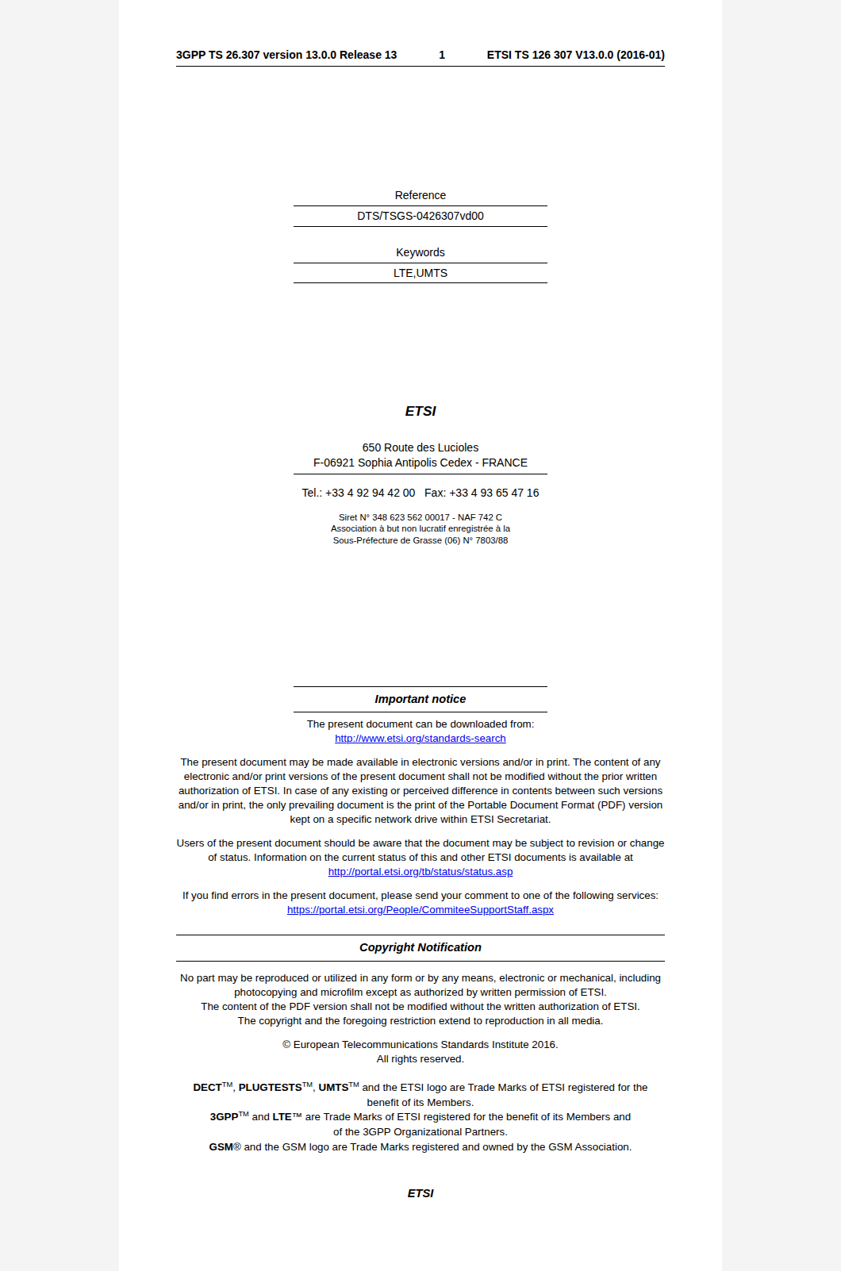3GPP TS 26.307 version 13.0.0 Release 13 1 ETSI TS 126 307 V13.0.0 (2016-01)
| Reference |
| DTS/TSGS-0426307vd00 |
| Keywords |
| LTE,UMTS |
ETSI
650 Route des Lucioles F-06921 Sophia Antipolis Cedex - FRANCE
Tel.: +33 4 92 94 42 00 Fax: +33 4 93 65 47 16
Siret N° 348 623 562 00017 - NAF 742 C
Association à but non lucratif enregistrée à la
Sous-Préfecture de Grasse (06) N° 7803/88
Important notice
The present document can be downloaded from:
http://www.etsi.org/standards-search
The present document may be made available in electronic versions and/or in print. The content of any electronic and/or print versions of the present document shall not be modified without the prior written authorization of ETSI. In case of any existing or perceived difference in contents between such versions and/or in print, the only prevailing document is the print of the Portable Document Format (PDF) version kept on a specific network drive within ETSI Secretariat.
Users of the present document should be aware that the document may be subject to revision or change of status. Information on the current status of this and other ETSI documents is available at
http://portal.etsi.org/tb/status/status.asp
If you find errors in the present document, please send your comment to one of the following services:
https://portal.etsi.org/People/CommiteeSupportStaff.aspx
Copyright Notification
No part may be reproduced or utilized in any form or by any means, electronic or mechanical, including photocopying and microfilm except as authorized by written permission of ETSI.
The content of the PDF version shall not be modified without the written authorization of ETSI.
The copyright and the foregoing restriction extend to reproduction in all media.
© European Telecommunications Standards Institute 2016.
All rights reserved.
DECTTM, PLUGTESTSTM, UMTSTM and the ETSI logo are Trade Marks of ETSI registered for the benefit of its Members.
3GPPTM and LTE™ are Trade Marks of ETSI registered for the benefit of its Members and
of the 3GPP Organizational Partners.
GSM® and the GSM logo are Trade Marks registered and owned by the GSM Association.
ETSI